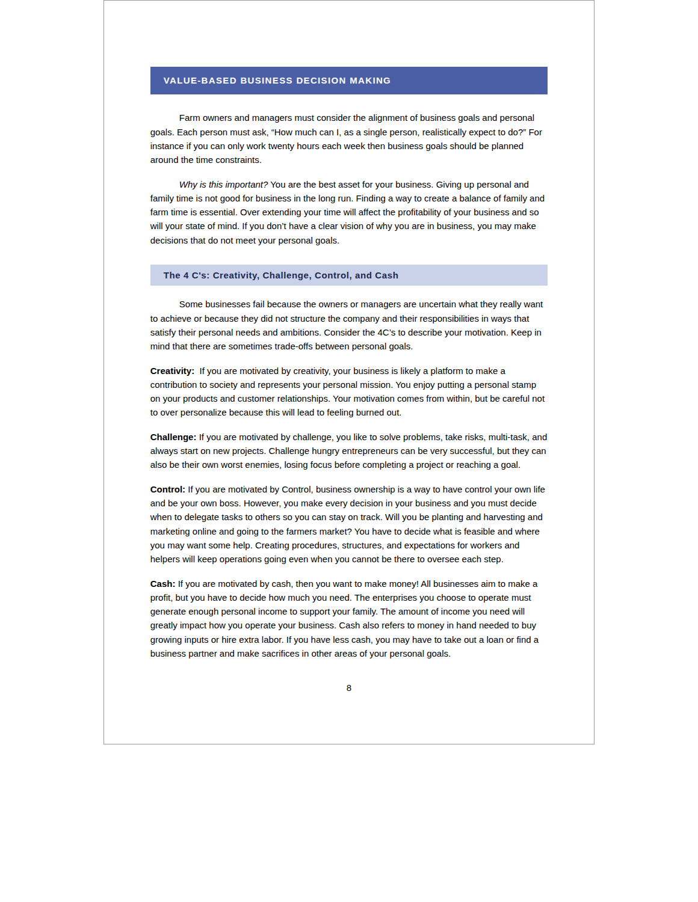Value-Based Business Decision Making
Farm owners and managers must consider the alignment of business goals and personal goals. Each person must ask, “How much can I, as a single person, realistically expect to do?” For instance if you can only work twenty hours each week then business goals should be planned around the time constraints.
Why is this important? You are the best asset for your business. Giving up personal and family time is not good for business in the long run. Finding a way to create a balance of family and farm time is essential. Over extending your time will affect the profitability of your business and so will your state of mind. If you don’t have a clear vision of why you are in business, you may make decisions that do not meet your personal goals.
The 4 C's: Creativity, Challenge, Control, and Cash
Some businesses fail because the owners or managers are uncertain what they really want to achieve or because they did not structure the company and their responsibilities in ways that satisfy their personal needs and ambitions. Consider the 4C’s to describe your motivation. Keep in mind that there are sometimes trade-offs between personal goals.
Creativity: If you are motivated by creativity, your business is likely a platform to make a contribution to society and represents your personal mission. You enjoy putting a personal stamp on your products and customer relationships. Your motivation comes from within, but be careful not to over personalize because this will lead to feeling burned out.
Challenge: If you are motivated by challenge, you like to solve problems, take risks, multi-task, and always start on new projects. Challenge hungry entrepreneurs can be very successful, but they can also be their own worst enemies, losing focus before completing a project or reaching a goal.
Control: If you are motivated by Control, business ownership is a way to have control your own life and be your own boss. However, you make every decision in your business and you must decide when to delegate tasks to others so you can stay on track. Will you be planting and harvesting and marketing online and going to the farmers market? You have to decide what is feasible and where you may want some help. Creating procedures, structures, and expectations for workers and helpers will keep operations going even when you cannot be there to oversee each step.
Cash: If you are motivated by cash, then you want to make money! All businesses aim to make a profit, but you have to decide how much you need. The enterprises you choose to operate must generate enough personal income to support your family. The amount of income you need will greatly impact how you operate your business. Cash also refers to money in hand needed to buy growing inputs or hire extra labor. If you have less cash, you may have to take out a loan or find a business partner and make sacrifices in other areas of your personal goals.
8